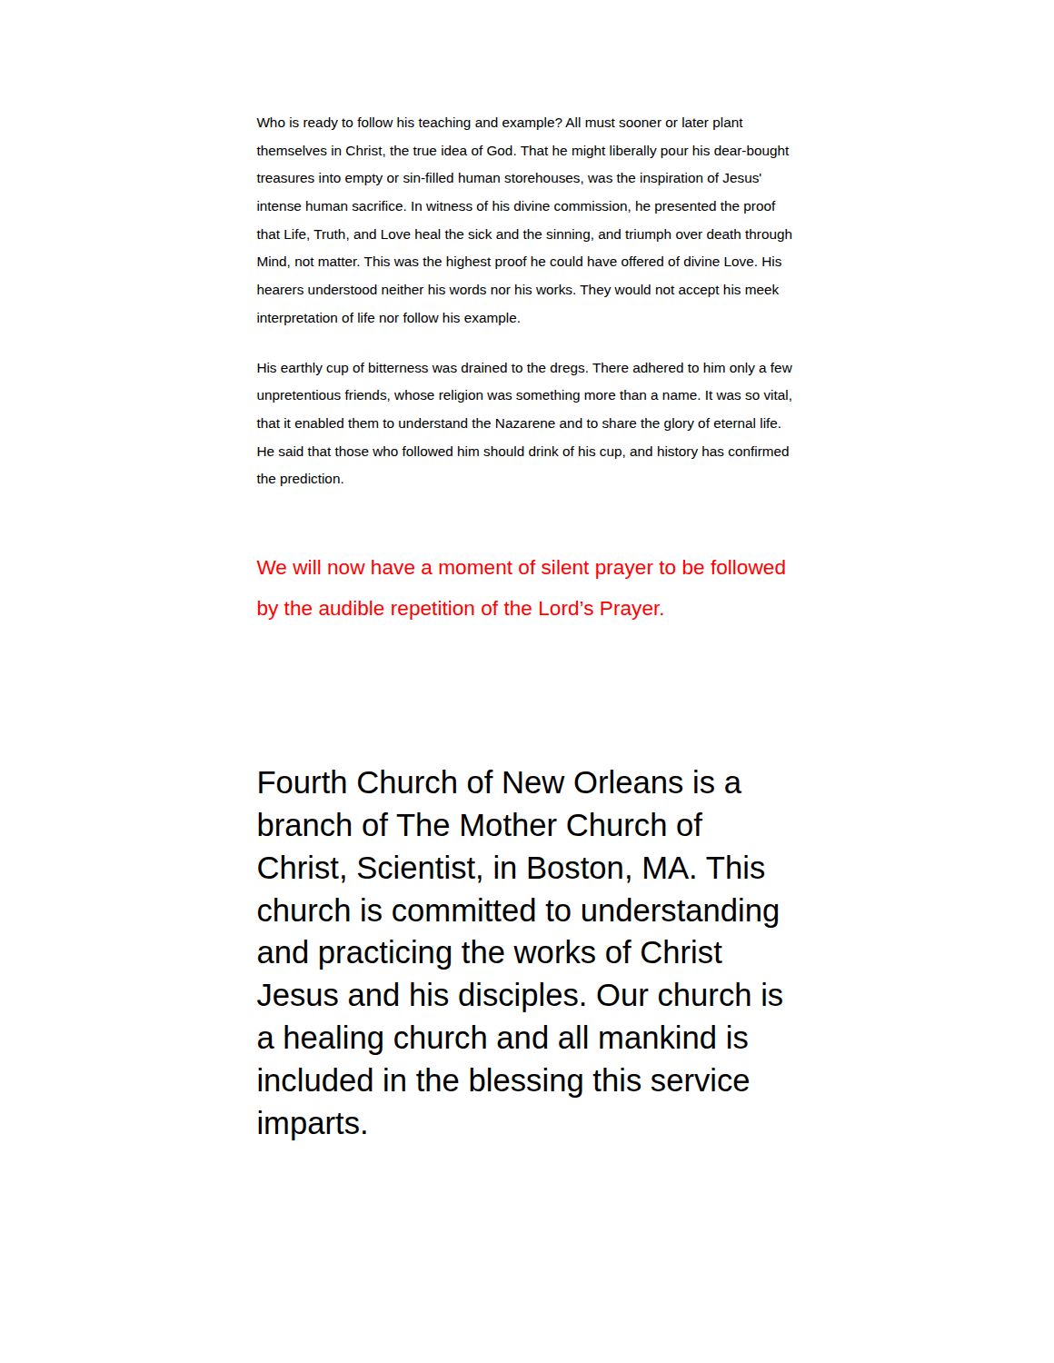Who is ready to follow his teaching and example? All must sooner or later plant themselves in Christ, the true idea of God. That he might liberally pour his dear-bought treasures into empty or sin-filled human storehouses, was the inspiration of Jesus' intense human sacrifice. In witness of his divine commission, he presented the proof that Life, Truth, and Love heal the sick and the sinning, and triumph over death through Mind, not matter. This was the highest proof he could have offered of divine Love. His hearers understood neither his words nor his works. They would not accept his meek interpretation of life nor follow his example.
His earthly cup of bitterness was drained to the dregs. There adhered to him only a few unpretentious friends, whose religion was something more than a name. It was so vital, that it enabled them to understand the Nazarene and to share the glory of eternal life. He said that those who followed him should drink of his cup, and history has confirmed the prediction.
We will now have a moment of silent prayer to be followed by the audible repetition of the Lord’s Prayer.
Fourth Church of New Orleans is a branch of The Mother Church of Christ, Scientist, in Boston, MA. This church is committed to understanding and practicing the works of Christ Jesus and his disciples. Our church is a healing church and all mankind is included in the blessing this service imparts.